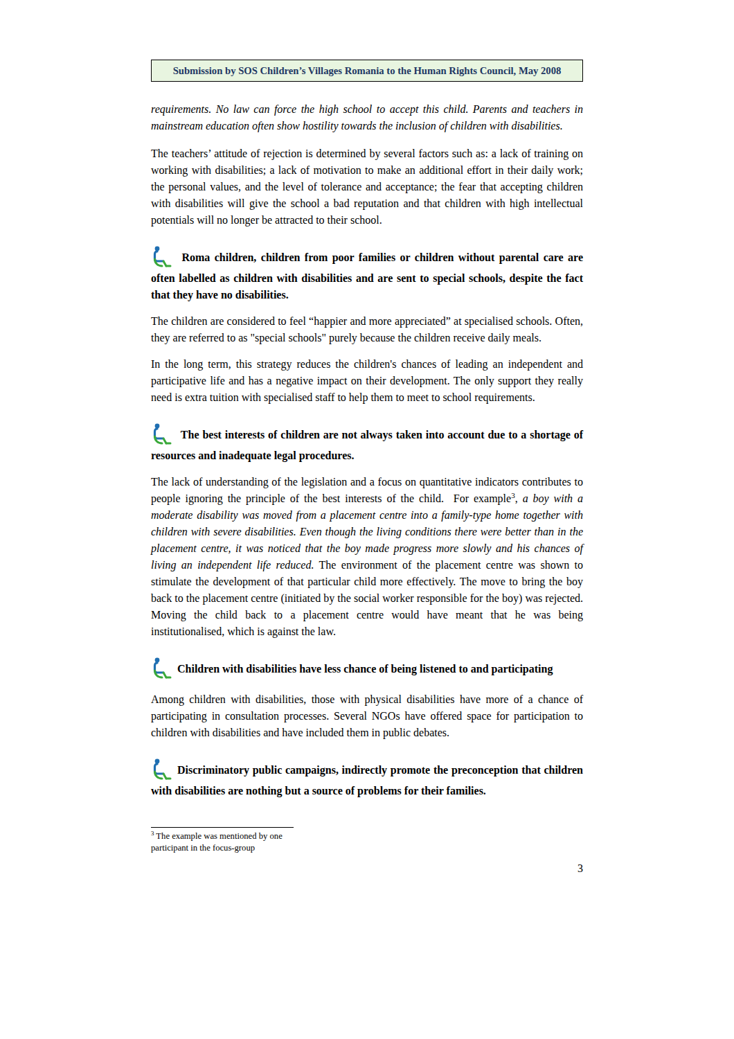Submission by SOS Children’s Villages Romania to the Human Rights Council, May 2008
requirements. No law can force the high school to accept this child. Parents and teachers in mainstream education often show hostility towards the inclusion of children with disabilities.
The teachers’ attitude of rejection is determined by several factors such as: a lack of training on working with disabilities; a lack of motivation to make an additional effort in their daily work; the personal values, and the level of tolerance and acceptance; the fear that accepting children with disabilities will give the school a bad reputation and that children with high intellectual potentials will no longer be attracted to their school.
Roma children, children from poor families or children without parental care are often labelled as children with disabilities and are sent to special schools, despite the fact that they have no disabilities.
The children are considered to feel “happier and more appreciated” at specialised schools. Often, they are referred to as "special schools" purely because the children receive daily meals.
In the long term, this strategy reduces the children's chances of leading an independent and participative life and has a negative impact on their development. The only support they really need is extra tuition with specialised staff to help them to meet to school requirements.
The best interests of children are not always taken into account due to a shortage of resources and inadequate legal procedures.
The lack of understanding of the legislation and a focus on quantitative indicators contributes to people ignoring the principle of the best interests of the child. For example3, a boy with a moderate disability was moved from a placement centre into a family-type home together with children with severe disabilities. Even though the living conditions there were better than in the placement centre, it was noticed that the boy made progress more slowly and his chances of living an independent life reduced. The environment of the placement centre was shown to stimulate the development of that particular child more effectively. The move to bring the boy back to the placement centre (initiated by the social worker responsible for the boy) was rejected. Moving the child back to a placement centre would have meant that he was being institutionalised, which is against the law.
Children with disabilities have less chance of being listened to and participating
Among children with disabilities, those with physical disabilities have more of a chance of participating in consultation processes. Several NGOs have offered space for participation to children with disabilities and have included them in public debates.
Discriminatory public campaigns, indirectly promote the preconception that children with disabilities are nothing but a source of problems for their families.
3 The example was mentioned by one participant in the focus-group
3